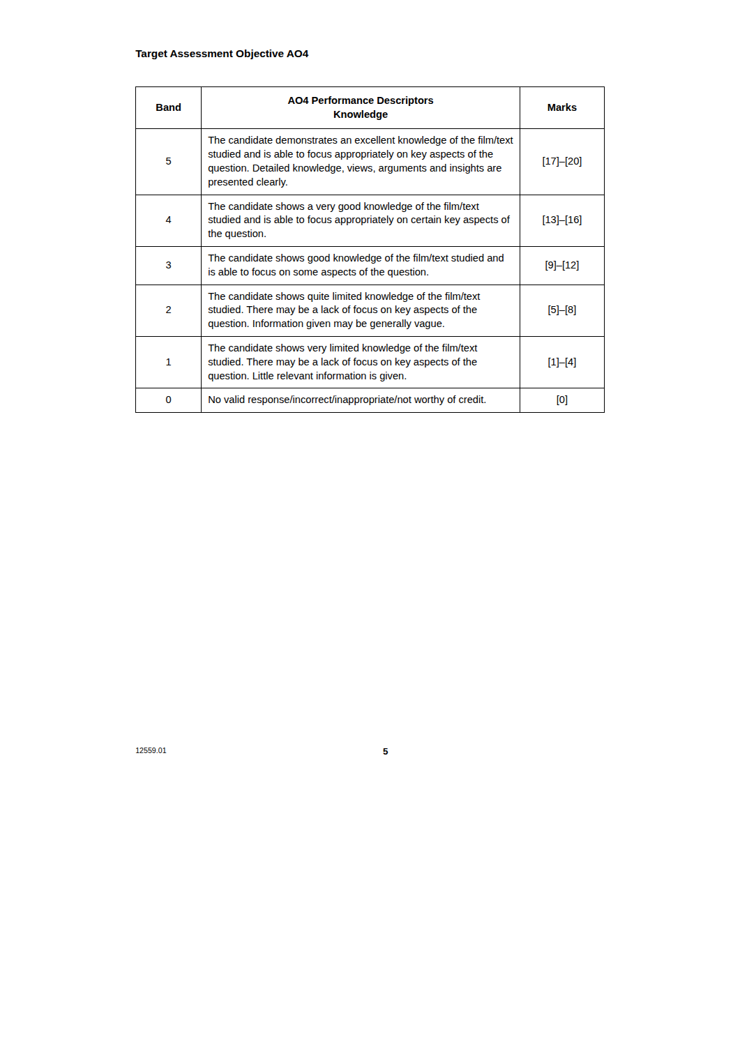Target Assessment Objective AO4
| Band | AO4 Performance Descriptors Knowledge | Marks |
| --- | --- | --- |
| 5 | The candidate demonstrates an excellent knowledge of the film/text studied and is able to focus appropriately on key aspects of the question. Detailed knowledge, views, arguments and insights are presented clearly. | [17]–[20] |
| 4 | The candidate shows a very good knowledge of the film/text studied and is able to focus appropriately on certain key aspects of the question. | [13]–[16] |
| 3 | The candidate shows good knowledge of the film/text studied and is able to focus on some aspects of the question. | [9]–[12] |
| 2 | The candidate shows quite limited knowledge of the film/text studied. There may be a lack of focus on key aspects of the question. Information given may be generally vague. | [5]–[8] |
| 1 | The candidate shows very limited knowledge of the film/text studied. There may be a lack of focus on key aspects of the question. Little relevant information is given. | [1]–[4] |
| 0 | No valid response/incorrect/inappropriate/not worthy of credit. | [0] |
12559.01
5